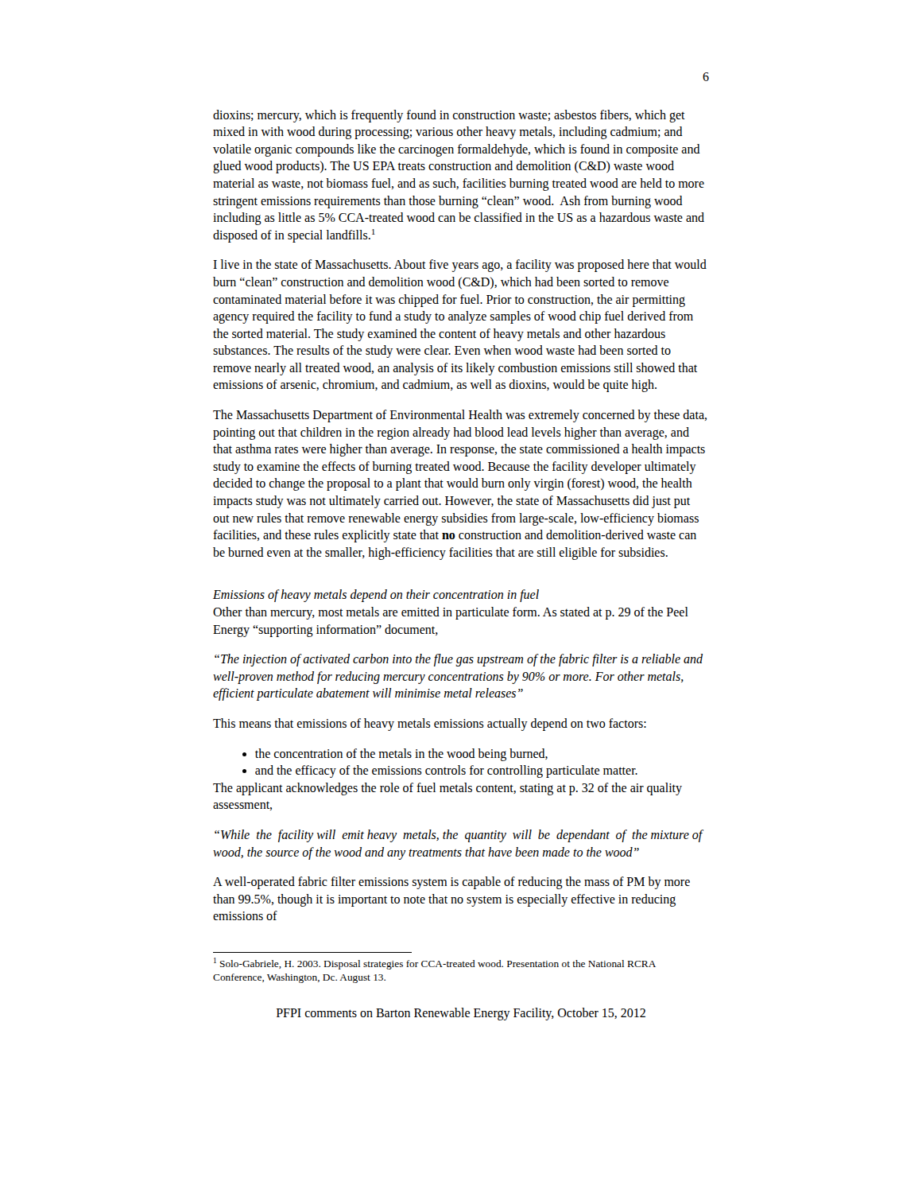6
dioxins; mercury, which is frequently found in construction waste; asbestos fibers, which get mixed in with wood during processing; various other heavy metals, including cadmium; and volatile organic compounds like the carcinogen formaldehyde, which is found in composite and glued wood products). The US EPA treats construction and demolition (C&D) waste wood material as waste, not biomass fuel, and as such, facilities burning treated wood are held to more stringent emissions requirements than those burning “clean” wood. Ash from burning wood including as little as 5% CCA-treated wood can be classified in the US as a hazardous waste and disposed of in special landfills.1
I live in the state of Massachusetts. About five years ago, a facility was proposed here that would burn “clean” construction and demolition wood (C&D), which had been sorted to remove contaminated material before it was chipped for fuel. Prior to construction, the air permitting agency required the facility to fund a study to analyze samples of wood chip fuel derived from the sorted material. The study examined the content of heavy metals and other hazardous substances. The results of the study were clear. Even when wood waste had been sorted to remove nearly all treated wood, an analysis of its likely combustion emissions still showed that emissions of arsenic, chromium, and cadmium, as well as dioxins, would be quite high.
The Massachusetts Department of Environmental Health was extremely concerned by these data, pointing out that children in the region already had blood lead levels higher than average, and that asthma rates were higher than average. In response, the state commissioned a health impacts study to examine the effects of burning treated wood. Because the facility developer ultimately decided to change the proposal to a plant that would burn only virgin (forest) wood, the health impacts study was not ultimately carried out. However, the state of Massachusetts did just put out new rules that remove renewable energy subsidies from large-scale, low-efficiency biomass facilities, and these rules explicitly state that no construction and demolition-derived waste can be burned even at the smaller, high-efficiency facilities that are still eligible for subsidies.
Emissions of heavy metals depend on their concentration in fuel
Other than mercury, most metals are emitted in particulate form. As stated at p. 29 of the Peel Energy “supporting information” document,
“The injection of activated carbon into the flue gas upstream of the fabric filter is a reliable and well-proven method for reducing mercury concentrations by 90% or more. For other metals, efficient particulate abatement will minimise metal releases”
This means that emissions of heavy metals emissions actually depend on two factors:
the concentration of the metals in the wood being burned,
and the efficacy of the emissions controls for controlling particulate matter.
The applicant acknowledges the role of fuel metals content, stating at p. 32 of the air quality assessment,
“While the facility will emit heavy metals, the quantity will be dependant of the mixture of wood, the source of the wood and any treatments that have been made to the wood”
A well-operated fabric filter emissions system is capable of reducing the mass of PM by more than 99.5%, though it is important to note that no system is especially effective in reducing emissions of
1 Solo-Gabriele, H. 2003. Disposal strategies for CCA-treated wood. Presentation ot the National RCRA Conference, Washington, Dc. August 13.
PFPI comments on Barton Renewable Energy Facility, October 15, 2012